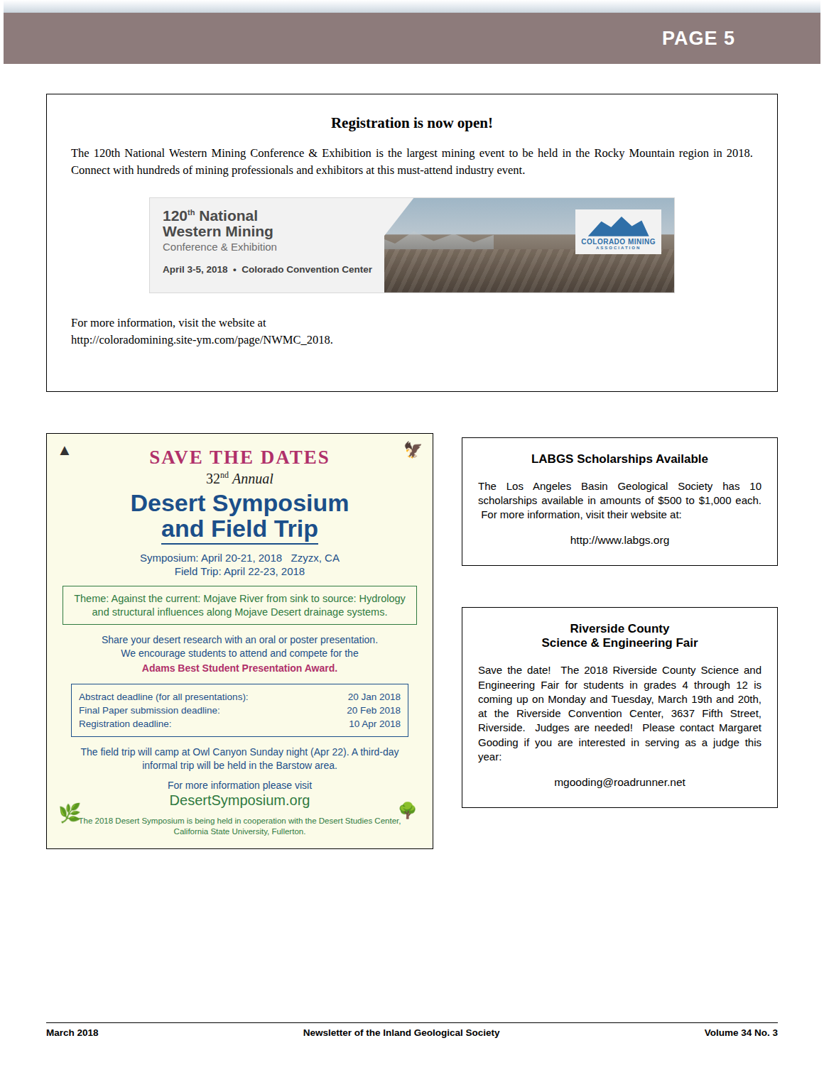PAGE 5
Registration is now open!
The 120th National Western Mining Conference & Exhibition is the largest mining event to be held in the Rocky Mountain region in 2018. Connect with hundreds of mining professionals and exhibitors at this must-attend industry event.
120th National
Western Mining
Conference & Exhibition
April 3-5, 2018 • Colorado Convention Center
COLORADO MINING
ASSOCIATION
For more information, visit the website at
http://coloradomining.site-ym.com/page/NWMC_2018.
▲ 🦅
SAVE THE DATES
32nd Annual
Desert Symposium
and Field Trip
Symposium: April 20-21, 2018 Zzyzx, CA
Field Trip: April 22-23, 2018
Theme: Against the current: Mojave River from sink to source: Hydrology and structural influences along Mojave Desert drainage systems.
Share your desert research with an oral or poster presentation.
We encourage students to attend and compete for the Adams Best Student Presentation Award.
| Abstract deadline (for all presentations): | 20 Jan 2018 |
| Final Paper submission deadline: | 20 Feb 2018 |
| Registration deadline: | 10 Apr 2018 |
The field trip will camp at Owl Canyon Sunday night (Apr 22). A third-day informal trip will be held in the Barstow area.
For more information please visit
DesertSymposium.org
The 2018 Desert Symposium is being held in cooperation with the Desert Studies Center, California State University, Fullerton.
🌿 🌳
LABGS Scholarships Available
The Los Angeles Basin Geological Society has 10 scholarships available in amounts of $500 to $1,000 each. For more information, visit their website at:
http://www.labgs.org
Riverside County
Science & Engineering Fair
Save the date! The 2018 Riverside County Science and Engineering Fair for students in grades 4 through 12 is coming up on Monday and Tuesday, March 19th and 20th, at the Riverside Convention Center, 3637 Fifth Street, Riverside. Judges are needed! Please contact Margaret Gooding if you are interested in serving as a judge this year:
mgooding@roadrunner.net
March 2018
Newsletter of the Inland Geological Society
Volume 34 No. 3